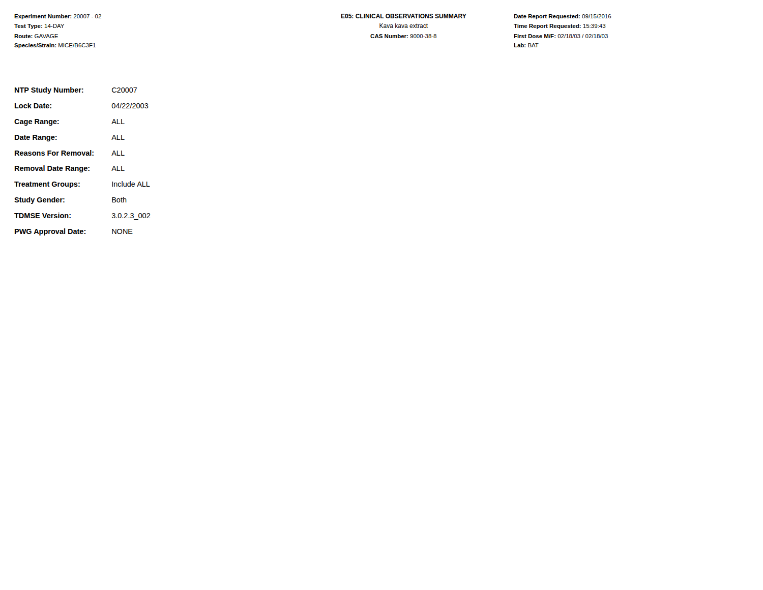| Experiment Number: 20007 - 02 | E05: CLINICAL OBSERVATIONS SUMMARY | Date Report Requested: 09/15/2016 |
| Test Type: 14-DAY | Kava kava extract | Time Report Requested: 15:39:43 |
| Route: GAVAGE | CAS Number: 9000-38-8 | First Dose M/F: 02/18/03 / 02/18/03 |
| Species/Strain: MICE/B6C3F1 | | Lab: BAT |
| NTP Study Number: | C20007 |
| Lock Date: | 04/22/2003 |
| Cage Range: | ALL |
| Date Range: | ALL |
| Reasons For Removal: | ALL |
| Removal Date Range: | ALL |
| Treatment Groups: | Include ALL |
| Study Gender: | Both |
| TDMSE Version: | 3.0.2.3_002 |
| PWG Approval Date: | NONE |